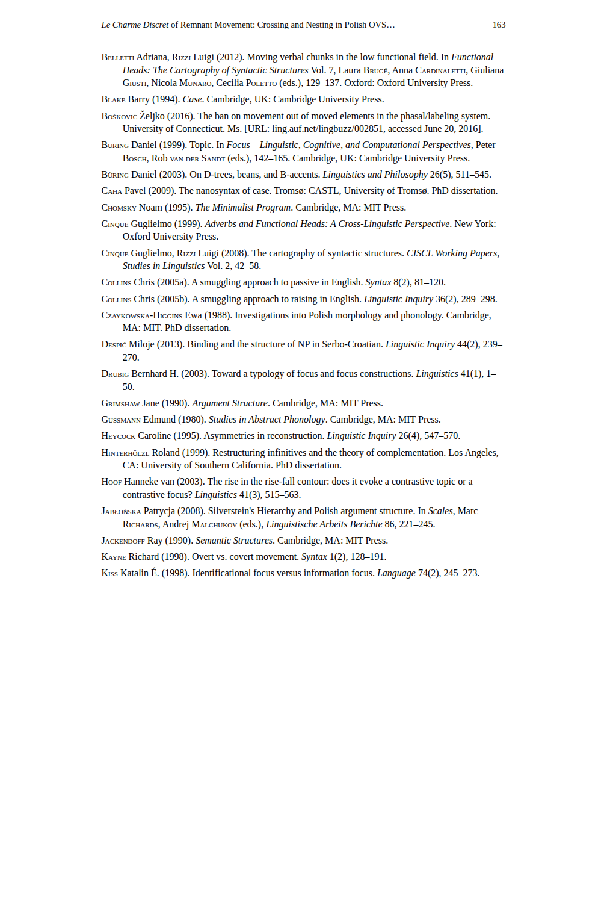Le Charme Discret of Remnant Movement: Crossing and Nesting in Polish OVS… 163
Belletti Adriana, Rizzi Luigi (2012). Moving verbal chunks in the low functional field. In Functional Heads: The Cartography of Syntactic Structures Vol. 7, Laura Brugé, Anna Cardinaletti, Giuliana Giusti, Nicola Munaro, Cecilia Poletto (eds.), 129–137. Oxford: Oxford University Press.
Blake Barry (1994). Case. Cambridge, UK: Cambridge University Press.
Bošković Željko (2016). The ban on movement out of moved elements in the phasal/labeling system. University of Connecticut. Ms. [URL: ling.auf.net/lingbuzz/002851, accessed June 20, 2016].
Büring Daniel (1999). Topic. In Focus – Linguistic, Cognitive, and Computational Perspectives, Peter Bosch, Rob van der Sandt (eds.), 142–165. Cambridge, UK: Cambridge University Press.
Büring Daniel (2003). On D-trees, beans, and B-accents. Linguistics and Philosophy 26(5), 511–545.
Caha Pavel (2009). The nanosyntax of case. Tromsø: CASTL, University of Tromsø. PhD dissertation.
Chomsky Noam (1995). The Minimalist Program. Cambridge, MA: MIT Press.
Cinque Guglielmo (1999). Adverbs and Functional Heads: A Cross-Linguistic Perspective. New York: Oxford University Press.
Cinque Guglielmo, Rizzi Luigi (2008). The cartography of syntactic structures. CISCL Working Papers, Studies in Linguistics Vol. 2, 42–58.
Collins Chris (2005a). A smuggling approach to passive in English. Syntax 8(2), 81–120.
Collins Chris (2005b). A smuggling approach to raising in English. Linguistic Inquiry 36(2), 289–298.
Czaykowska-Higgins Ewa (1988). Investigations into Polish morphology and phonology. Cambridge, MA: MIT. PhD dissertation.
Despić Miloje (2013). Binding and the structure of NP in Serbo-Croatian. Linguistic Inquiry 44(2), 239–270.
Drubig Bernhard H. (2003). Toward a typology of focus and focus constructions. Linguistics 41(1), 1–50.
Grimshaw Jane (1990). Argument Structure. Cambridge, MA: MIT Press.
Gussmann Edmund (1980). Studies in Abstract Phonology. Cambridge, MA: MIT Press.
Heycock Caroline (1995). Asymmetries in reconstruction. Linguistic Inquiry 26(4), 547–570.
Hinterhölzl Roland (1999). Restructuring infinitives and the theory of complementation. Los Angeles, CA: University of Southern California. PhD dissertation.
Hoof Hanneke van (2003). The rise in the rise-fall contour: does it evoke a contrastive topic or a contrastive focus? Linguistics 41(3), 515–563.
Jabłońska Patrycja (2008). Silverstein's Hierarchy and Polish argument structure. In Scales, Marc Richards, Andrej Malchukov (eds.), Linguistische Arbeits Berichte 86, 221–245.
Jackendoff Ray (1990). Semantic Structures. Cambridge, MA: MIT Press.
Kayne Richard (1998). Overt vs. covert movement. Syntax 1(2), 128–191.
Kiss Katalin É. (1998). Identificational focus versus information focus. Language 74(2), 245–273.